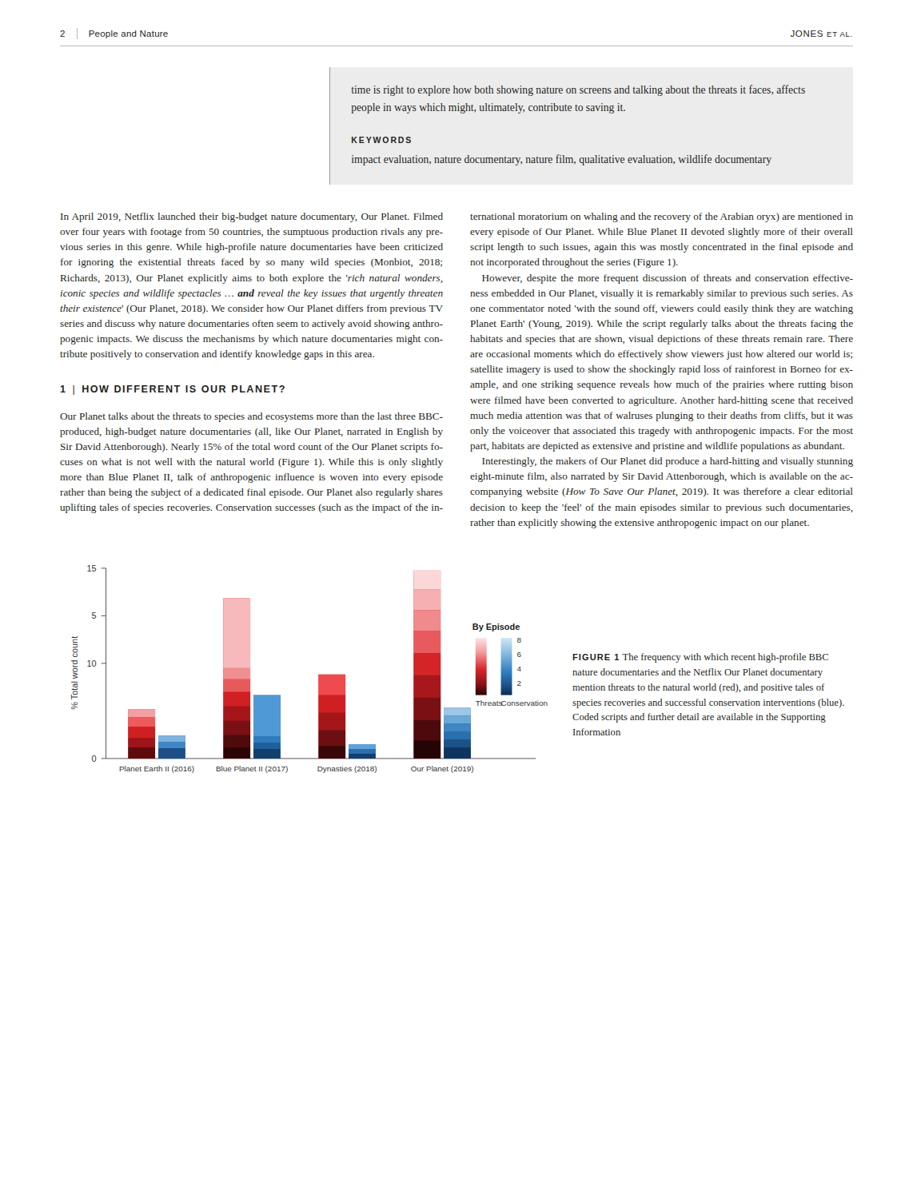2 People and Nature JONES ET AL.
time is right to explore how both showing nature on screens and talking about the threats it faces, affects people in ways which might, ultimately, contribute to saving it.
KEYWORDS
impact evaluation, nature documentary, nature film, qualitative evaluation, wildlife documentary
In April 2019, Netflix launched their big-budget nature documentary, Our Planet. Filmed over four years with footage from 50 countries, the sumptuous production rivals any previous series in this genre. While high-profile nature documentaries have been criticized for ignoring the existential threats faced by so many wild species (Monbiot, 2018; Richards, 2013), Our Planet explicitly aims to both explore the 'rich natural wonders, iconic species and wildlife spectacles … and reveal the key issues that urgently threaten their existence' (Our Planet, 2018). We consider how Our Planet differs from previous TV series and discuss why nature documentaries often seem to actively avoid showing anthropogenic impacts. We discuss the mechanisms by which nature documentaries might contribute positively to conservation and identify knowledge gaps in this area.
1|HOW DIFFERENT IS OUR PLANET?
Our Planet talks about the threats to species and ecosystems more than the last three BBC-produced, high-budget nature documentaries (all, like Our Planet, narrated in English by Sir David Attenborough). Nearly 15% of the total word count of the Our Planet scripts focuses on what is not well with the natural world (Figure 1). While this is only slightly more than Blue Planet II, talk of anthropogenic influence is woven into every episode rather than being the subject of a dedicated final episode. Our Planet also regularly shares uplifting tales of species recoveries. Conservation successes (such as the impact of the international moratorium on whaling and the recovery of the Arabian oryx) are mentioned in every episode of Our Planet. While Blue Planet II devoted slightly more of their overall script length to such issues, again this was mostly concentrated in the final episode and not incorporated throughout the series (Figure 1).
However, despite the more frequent discussion of threats and conservation effectiveness embedded in Our Planet, visually it is remarkably similar to previous such series. As one commentator noted 'with the sound off, viewers could easily think they are watching Planet Earth' (Young, 2019). While the script regularly talks about the threats facing the habitats and species that are shown, visual depictions of these threats remain rare. There are occasional moments which do effectively show viewers just how altered our world is; satellite imagery is used to show the shockingly rapid loss of rainforest in Borneo for example, and one striking sequence reveals how much of the prairies where rutting bison were filmed have been converted to agriculture. Another hard-hitting scene that received much media attention was that of walruses plunging to their deaths from cliffs, but it was only the voiceover that associated this tragedy with anthropogenic impacts. For the most part, habitats are depicted as extensive and pristine and wildlife populations as abundant.
Interestingly, the makers of Our Planet did produce a hard-hitting and visually stunning eight-minute film, also narrated by Sir David Attenborough, which is available on the accompanying website (How To Save Our Planet, 2019). It was therefore a clear editorial decision to keep the 'feel' of the main episodes similar to previous such documentaries, rather than explicitly showing the extensive anthropogenic impact on our planet.
15 10 0 5 % Total word count Planet Earth II (2016) Blue Planet II (2017) Dynasties (2018) Our Planet (2019) By Episode 8 6 4 2 Threats Conservation
FIGURE 1 The frequency with which recent high-profile BBC nature documentaries and the Netflix Our Planet documentary mention threats to the natural world (red), and positive tales of species recoveries and successful conservation interventions (blue). Coded scripts and further detail are available in the Supporting Information